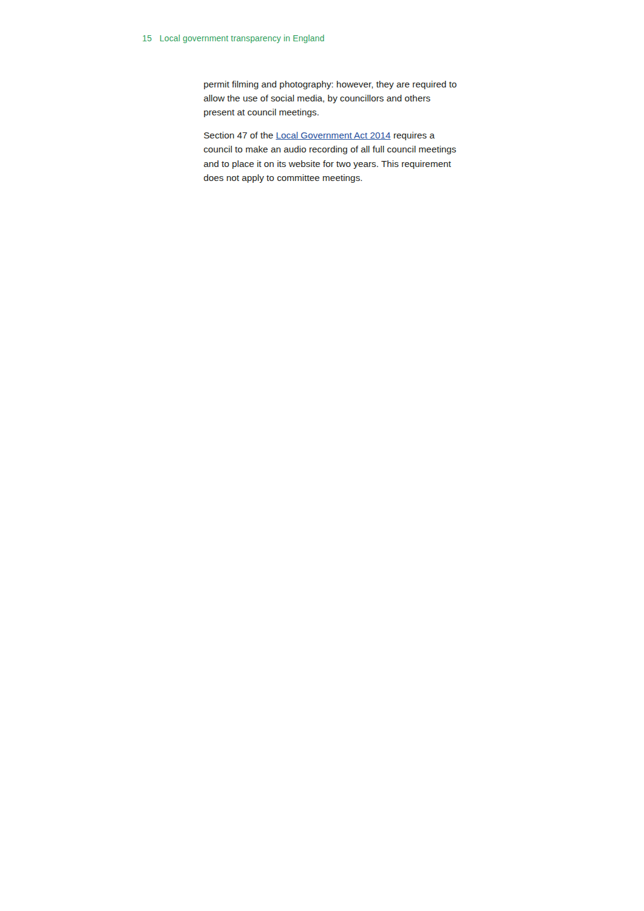15 Local government transparency in England
permit filming and photography: however, they are required to allow the use of social media, by councillors and others present at council meetings.
Section 47 of the Local Government Act 2014 requires a council to make an audio recording of all full council meetings and to place it on its website for two years. This requirement does not apply to committee meetings.